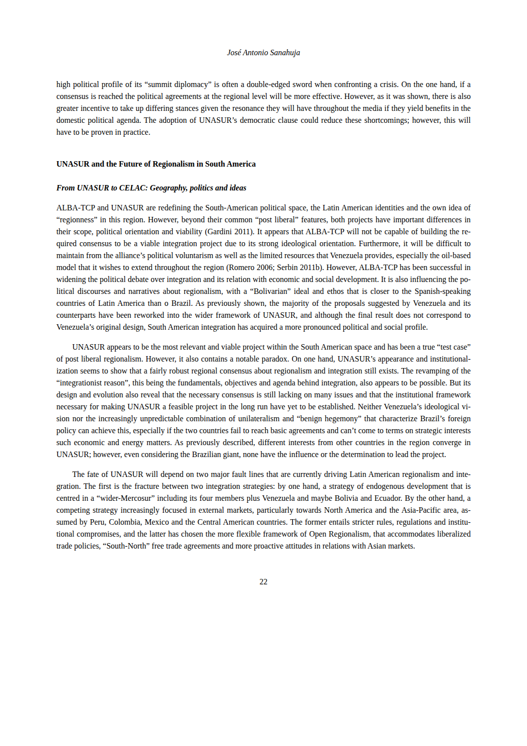José Antonio Sanahuja
high political profile of its “summit diplomacy” is often a double-edged sword when confronting a crisis. On the one hand, if a consensus is reached the political agreements at the regional level will be more effective. However, as it was shown, there is also greater incentive to take up differing stances given the resonance they will have throughout the media if they yield benefits in the domestic political agenda. The adoption of UNASUR’s democratic clause could reduce these shortcomings; however, this will have to be proven in practice.
UNASUR and the Future of Regionalism in South America
From UNASUR to CELAC: Geography, politics and ideas
ALBA-TCP and UNASUR are redefining the South-American political space, the Latin American identities and the own idea of “regionness” in this region. However, beyond their common “post liberal” features, both projects have important differences in their scope, political orientation and viability (Gardini 2011). It appears that ALBA-TCP will not be capable of building the required consensus to be a viable integration project due to its strong ideological orientation. Furthermore, it will be difficult to maintain from the alliance’s political voluntarism as well as the limited resources that Venezuela provides, especially the oil-based model that it wishes to extend throughout the region (Romero 2006; Serbin 2011b). However, ALBA-TCP has been successful in widening the political debate over integration and its relation with economic and social development. It is also influencing the political discourses and narratives about regionalism, with a “Bolivarian” ideal and ethos that is closer to the Spanish-speaking countries of Latin America than o Brazil. As previously shown, the majority of the proposals suggested by Venezuela and its counterparts have been reworked into the wider framework of UNASUR, and although the final result does not correspond to Venezuela’s original design, South American integration has acquired a more pronounced political and social profile.
UNASUR appears to be the most relevant and viable project within the South American space and has been a true “test case” of post liberal regionalism. However, it also contains a notable paradox. On one hand, UNASUR’s appearance and institutionalization seems to show that a fairly robust regional consensus about regionalism and integration still exists. The revamping of the “integrationist reason”, this being the fundamentals, objectives and agenda behind integration, also appears to be possible. But its design and evolution also reveal that the necessary consensus is still lacking on many issues and that the institutional framework necessary for making UNASUR a feasible project in the long run have yet to be established. Neither Venezuela’s ideological vision nor the increasingly unpredictable combination of unilateralism and “benign hegemony” that characterize Brazil’s foreign policy can achieve this, especially if the two countries fail to reach basic agreements and can’t come to terms on strategic interests such economic and energy matters. As previously described, different interests from other countries in the region converge in UNASUR; however, even considering the Brazilian giant, none have the influence or the determination to lead the project.
The fate of UNASUR will depend on two major fault lines that are currently driving Latin American regionalism and integration. The first is the fracture between two integration strategies: by one hand, a strategy of endogenous development that is centred in a “wider-Mercosur” including its four members plus Venezuela and maybe Bolivia and Ecuador. By the other hand, a competing strategy increasingly focused in external markets, particularly towards North America and the Asia-Pacific area, assumed by Peru, Colombia, Mexico and the Central American countries. The former entails stricter rules, regulations and institutional compromises, and the latter has chosen the more flexible framework of Open Regionalism, that accommodates liberalized trade policies, “South-North” free trade agreements and more proactive attitudes in relations with Asian markets.
22